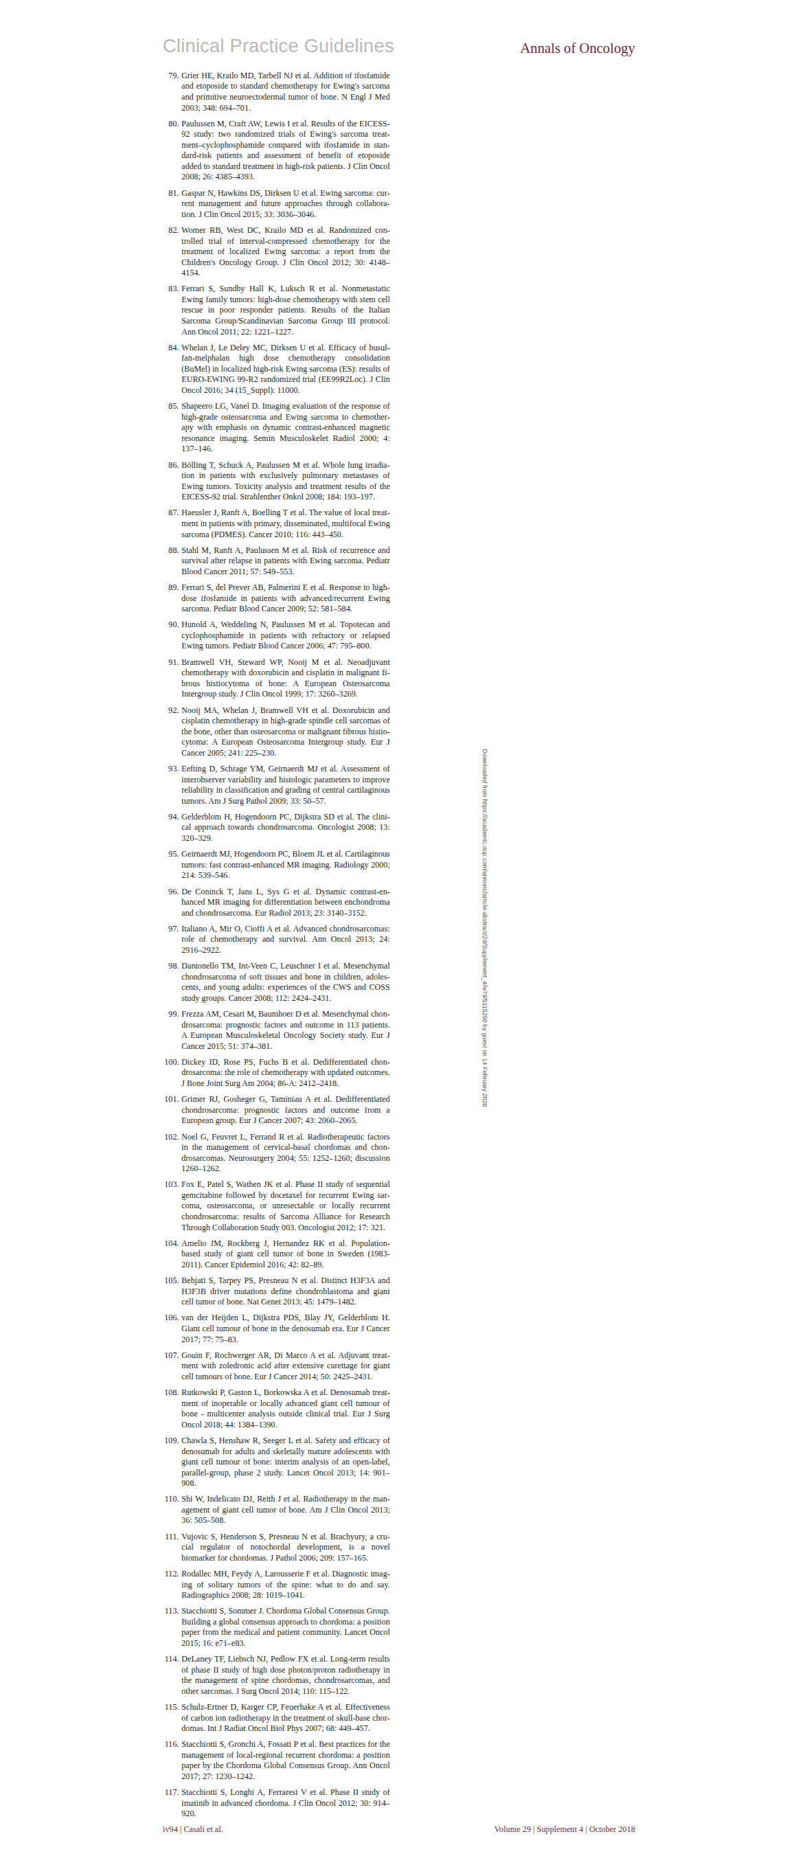Clinical Practice Guidelines
Annals of Oncology
79 Grier HE, Krailo MD, Tarbell NJ et al. Addition of ifosfamide and etoposide to standard chemotherapy for Ewing's sarcoma and primitive neuroectodermal tumor of bone. N Engl J Med 2003; 348: 694–701.
80 Paulussen M, Craft AW, Lewis I et al. Results of the EICESS-92 study: two randomized trials of Ewing's sarcoma treatment–cyclophosphamide compared with ifosfamide in standard-risk patients and assessment of benefit of etoposide added to standard treatment in high-risk patients. J Clin Oncol 2008; 26: 4385–4393.
81 Gaspar N, Hawkins DS, Dirksen U et al. Ewing sarcoma: current management and future approaches through collaboration. J Clin Oncol 2015; 33: 3036–3046.
82 Womer RB, West DC, Krailo MD et al. Randomized controlled trial of interval-compressed chemotherapy for the treatment of localized Ewing sarcoma: a report from the Children's Oncology Group. J Clin Oncol 2012; 30: 4148–4154.
83 Ferrari S, Sundby Hall K, Luksch R et al. Nonmetastatic Ewing family tumors: high-dose chemotherapy with stem cell rescue in poor responder patients. Results of the Italian Sarcoma Group/Scandinavian Sarcoma Group III protocol. Ann Oncol 2011; 22: 1221–1227.
84 Whelan J, Le Deley MC, Dirksen U et al. Efficacy of busulfan-melphalan high dose chemotherapy consolidation (BuMel) in localized high-risk Ewing sarcoma (ES): results of EURO-EWING 99-R2 randomized trial (EE99R2Loc). J Clin Oncol 2016; 34 (15_Suppl): 11000.
85 Shapeero LG, Vanel D. Imaging evaluation of the response of high-grade osteosarcoma and Ewing sarcoma to chemotherapy with emphasis on dynamic contrast-enhanced magnetic resonance imaging. Semin Musculoskelet Radiol 2000; 4: 137–146.
86 Bölling T, Schuck A, Paulussen M et al. Whole lung irradiation in patients with exclusively pulmonary metastases of Ewing tumors. Toxicity analysis and treatment results of the EICESS-92 trial. Strahlenther Onkol 2008; 184: 193–197.
87 Haeusler J, Ranft A, Boelling T et al. The value of local treatment in patients with primary, disseminated, multifocal Ewing sarcoma (PDMES). Cancer 2010; 116: 443–450.
88 Stahl M, Ranft A, Paulussen M et al. Risk of recurrence and survival after relapse in patients with Ewing sarcoma. Pediatr Blood Cancer 2011; 57: 549–553.
89 Ferrari S, del Prever AB, Palmerini E et al. Response to high-dose ifosfamide in patients with advanced/recurrent Ewing sarcoma. Pediatr Blood Cancer 2009; 52: 581–584.
90 Hunold A, Weddeling N, Paulussen M et al. Topotecan and cyclophosphamide in patients with refractory or relapsed Ewing tumors. Pediatr Blood Cancer 2006; 47: 795–800.
91 Bramwell VH, Steward WP, Nooij M et al. Neoadjuvant chemotherapy with doxorubicin and cisplatin in malignant fibrous histiocytoma of bone: A European Osteosarcoma Intergroup study. J Clin Oncol 1999; 17: 3260–3269.
92 Nooij MA, Whelan J, Bramwell VH et al. Doxorubicin and cisplatin chemotherapy in high-grade spindle cell sarcomas of the bone, other than osteosarcoma or malignant fibrous histiocytoma: A European Osteosarcoma Intergroup study. Eur J Cancer 2005; 241: 225–230.
93 Eefting D, Schrage YM, Geirnaerdt MJ et al. Assessment of interobserver variability and histologic parameters to improve reliability in classification and grading of central cartilaginous tumors. Am J Surg Pathol 2009; 33: 50–57.
94 Gelderblom H, Hogendoorn PC, Dijkstra SD et al. The clinical approach towards chondrosarcoma. Oncologist 2008; 13: 320–329.
95 Geirnaerdt MJ, Hogendoorn PC, Bloem JL et al. Cartilaginous tumors: fast contrast-enhanced MR imaging. Radiology 2000; 214: 539–546.
96 De Coninck T, Jans L, Sys G et al. Dynamic contrast-enhanced MR imaging for differentiation between enchondroma and chondrosarcoma. Eur Radiol 2013; 23: 3140–3152.
97 Italiano A, Mir O, Cioffi A et al. Advanced chondrosarcomas: role of chemotherapy and survival. Ann Oncol 2013; 24: 2916–2922.
98 Dantonello TM, Int-Veen C, Leuschner I et al. Mesenchymal chondrosarcoma of soft tissues and bone in children, adolescents, and young adults: experiences of the CWS and COSS study groups. Cancer 2008; 112: 2424–2431.
99 Frezza AM, Cesari M, Baumhoer D et al. Mesenchymal chondrosarcoma: prognostic factors and outcome in 113 patients. A European Musculoskeletal Oncology Society study. Eur J Cancer 2015; 51: 374–381.
100 Dickey ID, Rose PS, Fuchs B et al. Dedifferentiated chondrosarcoma: the role of chemotherapy with updated outcomes. J Bone Joint Surg Am 2004; 86-A: 2412–2418.
101 Grimer RJ, Gosheger G, Taminiau A et al. Dedifferentiated chondrosarcoma: prognostic factors and outcome from a European group. Eur J Cancer 2007; 43: 2060–2065.
102 Noel G, Feuvret L, Ferrand R et al. Radiotherapeutic factors in the management of cervical-basal chordomas and chondrosarcomas. Neurosurgery 2004; 55: 1252–1260; discussion 1260–1262.
103 Fox E, Patel S, Wathen JK et al. Phase II study of sequential gemcitabine followed by docetaxel for recurrent Ewing sarcoma, osteosarcoma, or unresectable or locally recurrent chondrosarcoma: results of Sarcoma Alliance for Research Through Collaboration Study 003. Oncologist 2012; 17: 321.
104 Amelio JM, Rockberg J, Hernandez RK et al. Population-based study of giant cell tumor of bone in Sweden (1983-2011). Cancer Epidemiol 2016; 42: 82–89.
105 Behjati S, Tarpey PS, Presneau N et al. Distinct H3F3A and H3F3B driver mutations define chondroblastoma and giant cell tumor of bone. Nat Genet 2013; 45: 1479–1482.
106van der Heijden L, Dijkstra PDS, Blay JY, Gelderblom H. Giant cell tumour of bone in the denosumab era. Eur J Cancer 2017; 77: 75–83.
107 Gouin F, Rochwerger AR, Di Marco A et al. Adjuvant treatment with zoledronic acid after extensive curettage for giant cell tumours of bone. Eur J Cancer 2014; 50: 2425–2431.
108 Rutkowski P, Gaston L, Borkowska A et al. Denosumab treatment of inoperable or locally advanced giant cell tumour of bone - multicenter analysis outside clinical trial. Eur J Surg Oncol 2018; 44: 1384–1390.
109 Chawla S, Henshaw R, Seeger L et al. Safety and efficacy of denosumab for adults and skeletally mature adolescents with giant cell tumour of bone: interim analysis of an open-label, parallel-group, phase 2 study. Lancet Oncol 2013; 14: 901–908.
110 Shi W, Indelicato DJ, Reith J et al. Radiotherapy in the management of giant cell tumor of bone. Am J Clin Oncol 2013; 36: 505–508.
111 Vujovic S, Henderson S, Presneau N et al. Brachyury, a crucial regulator of notochordal development, is a novel biomarker for chordomas. J Pathol 2006; 209: 157–165.
112 Rodallec MH, Feydy A, Larousserie F et al. Diagnostic imaging of solitary tumors of the spine: what to do and say. Radiographics 2008; 28: 1019–1041.
113 Stacchiotti S, Sommer J. Chordoma Global Consensus Group. Building a global consensus approach to chordoma: a position paper from the medical and patient community. Lancet Oncol 2015; 16: e71–e83.
114 DeLaney TF, Liebsch NJ, Pedlow FX et al. Long-term results of phase II study of high dose photon/proton radiotherapy in the management of spine chordomas, chondrosarcomas, and other sarcomas. J Surg Oncol 2014; 110: 115–122.
115 Schulz-Ertner D, Karger CP, Feuerhake A et al. Effectiveness of carbon ion radiotherapy in the treatment of skull-base chordomas. Int J Radiat Oncol Biol Phys 2007; 68: 449–457.
116 Stacchiotti S, Gronchi A, Fossati P et al. Best practices for the management of local-regional recurrent chordoma: a position paper by the Chordoma Global Consensus Group. Ann Oncol 2017; 27: 1230–1242.
117 Stacchiotti S, Longhi A, Ferraresi V et al. Phase II study of imatinib in advanced chordoma. J Clin Oncol 2012; 30: 914–920.
Downloaded from https://academic.oup.com/annonc/article-abstract/29/Supplement_4/iv79/5115250 by guest on 14 February 2020
iv94 | Casali et al.
Volume 29 | Supplement 4 | October 2018